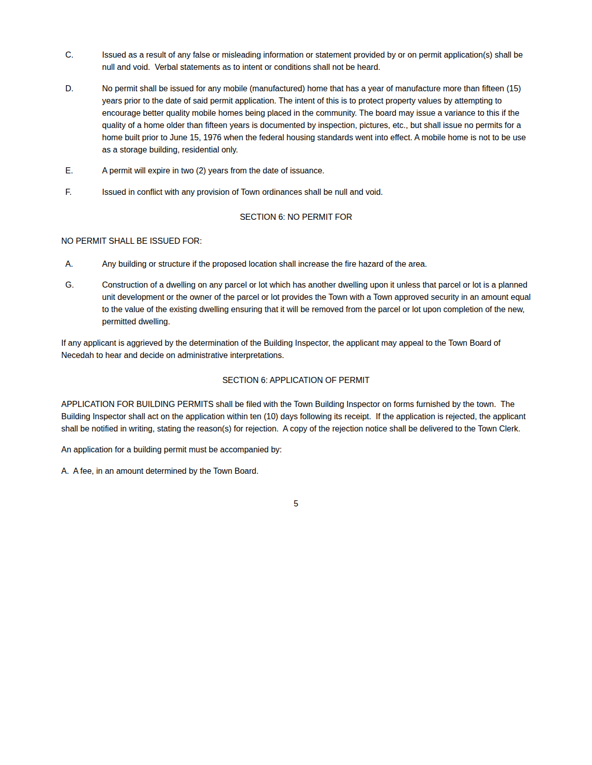C.
Issued as a result of any false or misleading information or statement provided by or on permit application(s) shall be null and void. Verbal statements as to intent or conditions shall not be heard.
D.
No permit shall be issued for any mobile (manufactured) home that has a year of manufacture more than fifteen (15) years prior to the date of said permit application. The intent of this is to protect property values by attempting to encourage better quality mobile homes being placed in the community. The board may issue a variance to this if the quality of a home older than fifteen years is documented by inspection, pictures, etc., but shall issue no permits for a home built prior to June 15, 1976 when the federal housing standards went into effect. A mobile home is not to be use as a storage building, residential only.
E.
A permit will expire in two (2) years from the date of issuance.
F.
Issued in conflict with any provision of Town ordinances shall be null and void.
SECTION 6: NO PERMIT FOR
NO PERMIT SHALL BE ISSUED FOR:
A.
Any building or structure if the proposed location shall increase the fire hazard of the area.
G.
Construction of a dwelling on any parcel or lot which has another dwelling upon it unless that parcel or lot is a planned unit development or the owner of the parcel or lot provides the Town with a Town approved security in an amount equal to the value of the existing dwelling ensuring that it will be removed from the parcel or lot upon completion of the new, permitted dwelling.
If any applicant is aggrieved by the determination of the Building Inspector, the applicant may appeal to the Town Board of Necedah to hear and decide on administrative interpretations.
SECTION 6: APPLICATION OF PERMIT
APPLICATION FOR BUILDING PERMITS shall be filed with the Town Building Inspector on forms furnished by the town. The Building Inspector shall act on the application within ten (10) days following its receipt. If the application is rejected, the applicant shall be notified in writing, stating the reason(s) for rejection. A copy of the rejection notice shall be delivered to the Town Clerk.
An application for a building permit must be accompanied by:
A. A fee, in an amount determined by the Town Board.
5